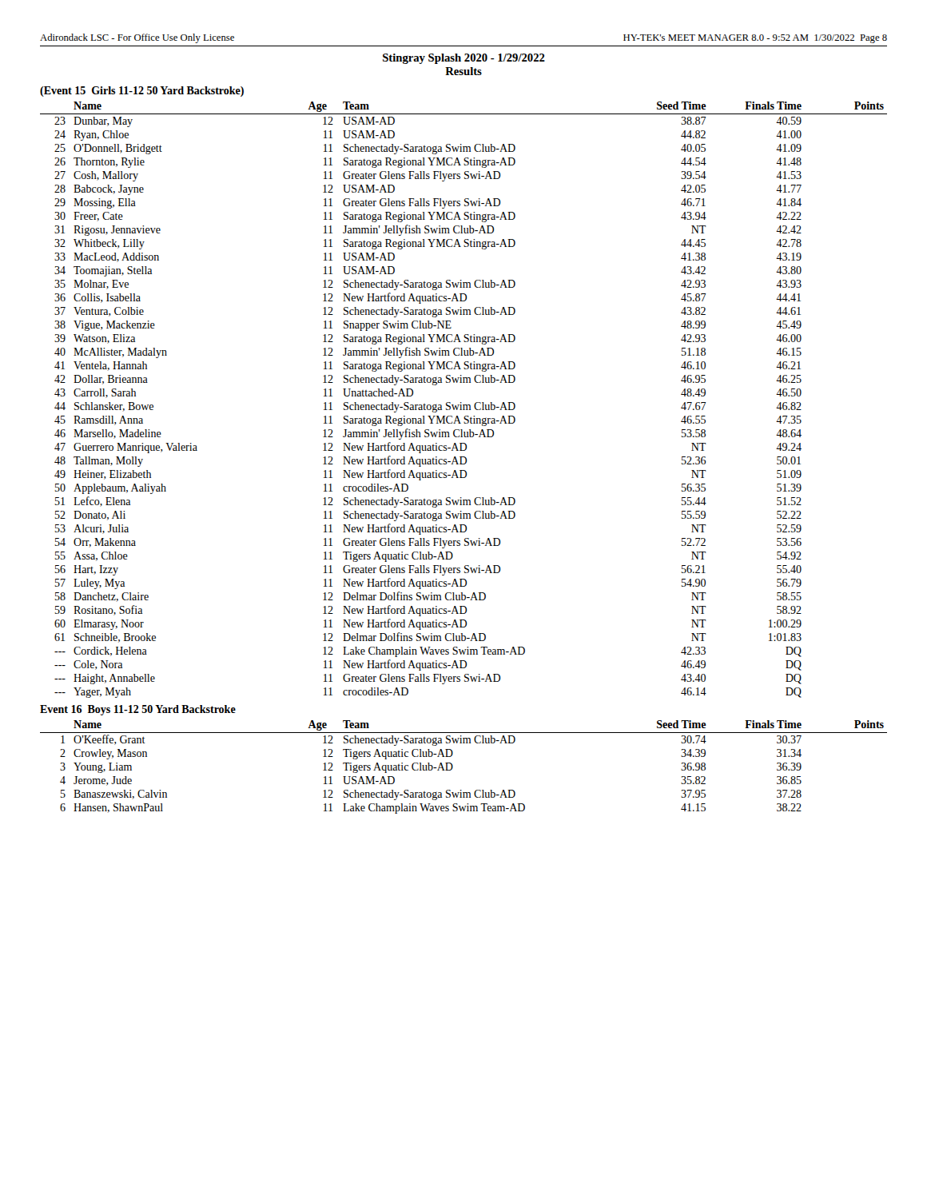Adirondack LSC - For Office Use Only License
HY-TEK's MEET MANAGER 8.0 - 9:52 AM 1/30/2022 Page 8
Stingray Splash 2020 - 1/29/2022
Results
(Event 15 Girls 11-12 50 Yard Backstroke)
| | Name | Age | Team | Seed Time | Finals Time | Points |
| --- | --- | --- | --- | --- | --- | --- |
| 23 | Dunbar, May | 12 | USAM-AD | 38.87 | 40.59 | |
| 24 | Ryan, Chloe | 11 | USAM-AD | 44.82 | 41.00 | |
| 25 | O'Donnell, Bridgett | 11 | Schenectady-Saratoga Swim Club-AD | 40.05 | 41.09 | |
| 26 | Thornton, Rylie | 11 | Saratoga Regional YMCA Stingra-AD | 44.54 | 41.48 | |
| 27 | Cosh, Mallory | 11 | Greater Glens Falls Flyers Swi-AD | 39.54 | 41.53 | |
| 28 | Babcock, Jayne | 12 | USAM-AD | 42.05 | 41.77 | |
| 29 | Mossing, Ella | 11 | Greater Glens Falls Flyers Swi-AD | 46.71 | 41.84 | |
| 30 | Freer, Cate | 11 | Saratoga Regional YMCA Stingra-AD | 43.94 | 42.22 | |
| 31 | Rigosu, Jennavieve | 11 | Jammin' Jellyfish Swim Club-AD | NT | 42.42 | |
| 32 | Whitbeck, Lilly | 11 | Saratoga Regional YMCA Stingra-AD | 44.45 | 42.78 | |
| 33 | MacLeod, Addison | 11 | USAM-AD | 41.38 | 43.19 | |
| 34 | Toomajian, Stella | 11 | USAM-AD | 43.42 | 43.80 | |
| 35 | Molnar, Eve | 12 | Schenectady-Saratoga Swim Club-AD | 42.93 | 43.93 | |
| 36 | Collis, Isabella | 12 | New Hartford Aquatics-AD | 45.87 | 44.41 | |
| 37 | Ventura, Colbie | 12 | Schenectady-Saratoga Swim Club-AD | 43.82 | 44.61 | |
| 38 | Vigue, Mackenzie | 11 | Snapper Swim Club-NE | 48.99 | 45.49 | |
| 39 | Watson, Eliza | 12 | Saratoga Regional YMCA Stingra-AD | 42.93 | 46.00 | |
| 40 | McAllister, Madalyn | 12 | Jammin' Jellyfish Swim Club-AD | 51.18 | 46.15 | |
| 41 | Ventela, Hannah | 11 | Saratoga Regional YMCA Stingra-AD | 46.10 | 46.21 | |
| 42 | Dollar, Brieanna | 12 | Schenectady-Saratoga Swim Club-AD | 46.95 | 46.25 | |
| 43 | Carroll, Sarah | 11 | Unattached-AD | 48.49 | 46.50 | |
| 44 | Schlansker, Bowe | 11 | Schenectady-Saratoga Swim Club-AD | 47.67 | 46.82 | |
| 45 | Ramsdill, Anna | 11 | Saratoga Regional YMCA Stingra-AD | 46.55 | 47.35 | |
| 46 | Marsello, Madeline | 12 | Jammin' Jellyfish Swim Club-AD | 53.58 | 48.64 | |
| 47 | Guerrero Manrique, Valeria | 12 | New Hartford Aquatics-AD | NT | 49.24 | |
| 48 | Tallman, Molly | 12 | New Hartford Aquatics-AD | 52.36 | 50.01 | |
| 49 | Heiner, Elizabeth | 11 | New Hartford Aquatics-AD | NT | 51.09 | |
| 50 | Applebaum, Aaliyah | 11 | crocodiles-AD | 56.35 | 51.39 | |
| 51 | Lefco, Elena | 12 | Schenectady-Saratoga Swim Club-AD | 55.44 | 51.52 | |
| 52 | Donato, Ali | 11 | Schenectady-Saratoga Swim Club-AD | 55.59 | 52.22 | |
| 53 | Alcuri, Julia | 11 | New Hartford Aquatics-AD | NT | 52.59 | |
| 54 | Orr, Makenna | 11 | Greater Glens Falls Flyers Swi-AD | 52.72 | 53.56 | |
| 55 | Assa, Chloe | 11 | Tigers Aquatic Club-AD | NT | 54.92 | |
| 56 | Hart, Izzy | 11 | Greater Glens Falls Flyers Swi-AD | 56.21 | 55.40 | |
| 57 | Luley, Mya | 11 | New Hartford Aquatics-AD | 54.90 | 56.79 | |
| 58 | Danchetz, Claire | 12 | Delmar Dolfins Swim Club-AD | NT | 58.55 | |
| 59 | Rositano, Sofia | 12 | New Hartford Aquatics-AD | NT | 58.92 | |
| 60 | Elmarasy, Noor | 11 | New Hartford Aquatics-AD | NT | 1:00.29 | |
| 61 | Schneible, Brooke | 12 | Delmar Dolfins Swim Club-AD | NT | 1:01.83 | |
| --- | Cordick, Helena | 12 | Lake Champlain Waves Swim Team-AD | 42.33 | DQ | |
| --- | Cole, Nora | 11 | New Hartford Aquatics-AD | 46.49 | DQ | |
| --- | Haight, Annabelle | 11 | Greater Glens Falls Flyers Swi-AD | 43.40 | DQ | |
| --- | Yager, Myah | 11 | crocodiles-AD | 46.14 | DQ | |
Event 16 Boys 11-12 50 Yard Backstroke
| | Name | Age | Team | Seed Time | Finals Time | Points |
| --- | --- | --- | --- | --- | --- | --- |
| 1 | O'Keeffe, Grant | 12 | Schenectady-Saratoga Swim Club-AD | 30.74 | 30.37 | |
| 2 | Crowley, Mason | 12 | Tigers Aquatic Club-AD | 34.39 | 31.34 | |
| 3 | Young, Liam | 12 | Tigers Aquatic Club-AD | 36.98 | 36.39 | |
| 4 | Jerome, Jude | 11 | USAM-AD | 35.82 | 36.85 | |
| 5 | Banaszewski, Calvin | 12 | Schenectady-Saratoga Swim Club-AD | 37.95 | 37.28 | |
| 6 | Hansen, ShawnPaul | 11 | Lake Champlain Waves Swim Team-AD | 41.15 | 38.22 | |